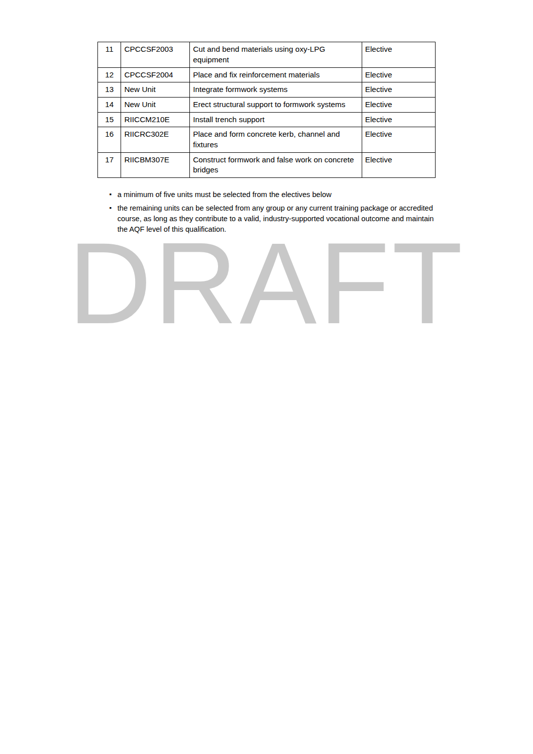DRAFT
| 11 | CPCCSF2003 | Cut and bend materials using oxy-LPG equipment | Elective |
| 12 | CPCCSF2004 | Place and fix reinforcement materials | Elective |
| 13 | New Unit | Integrate formwork systems | Elective |
| 14 | New Unit | Erect structural support to formwork systems | Elective |
| 15 | RIICCM210E | Install trench support | Elective |
| 16 | RIICRC302E | Place and form concrete kerb, channel and fixtures | Elective |
| 17 | RIICBM307E | Construct formwork and false work on concrete bridges | Elective |
a minimum of five units must be selected from the electives below
the remaining units can be selected from any group or any current training package or accredited course, as long as they contribute to a valid, industry-supported vocational outcome and maintain the AQF level of this qualification.